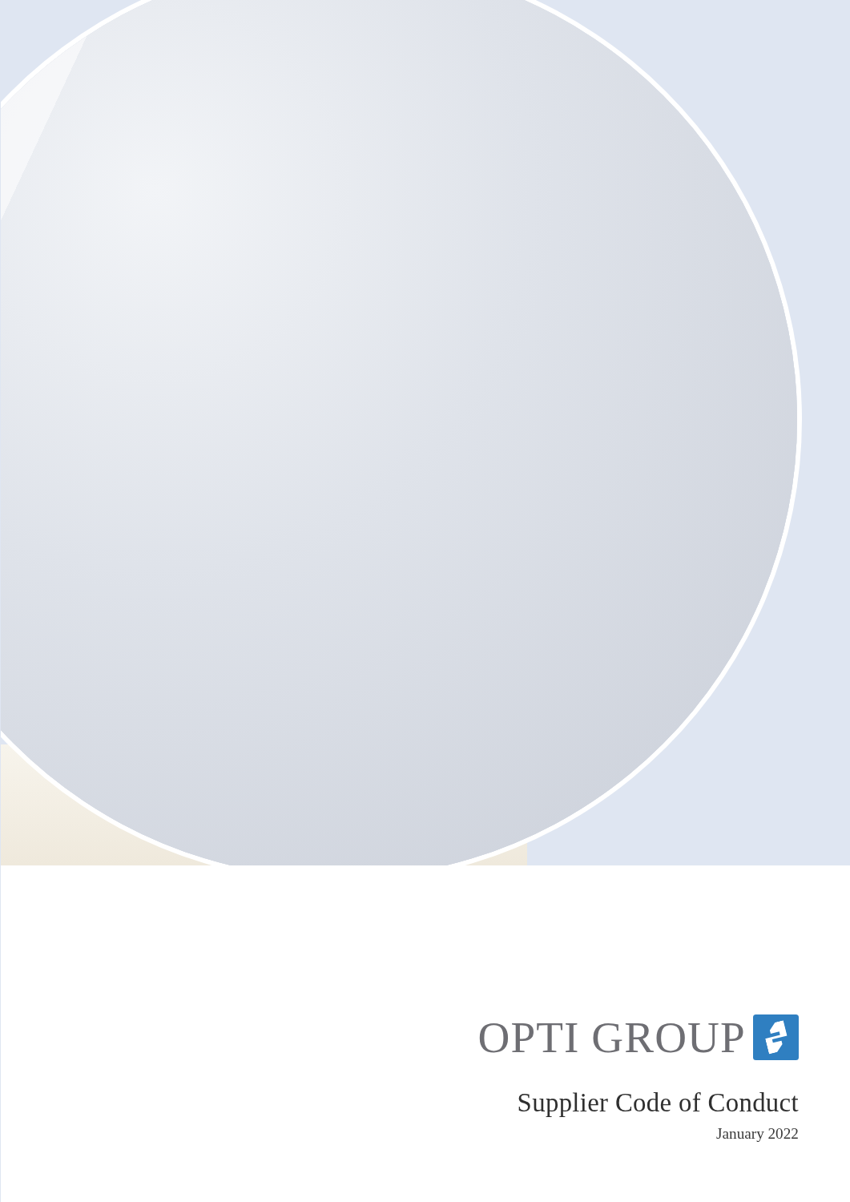OPTI GROUP
Supplier Code of Conduct
January 2022